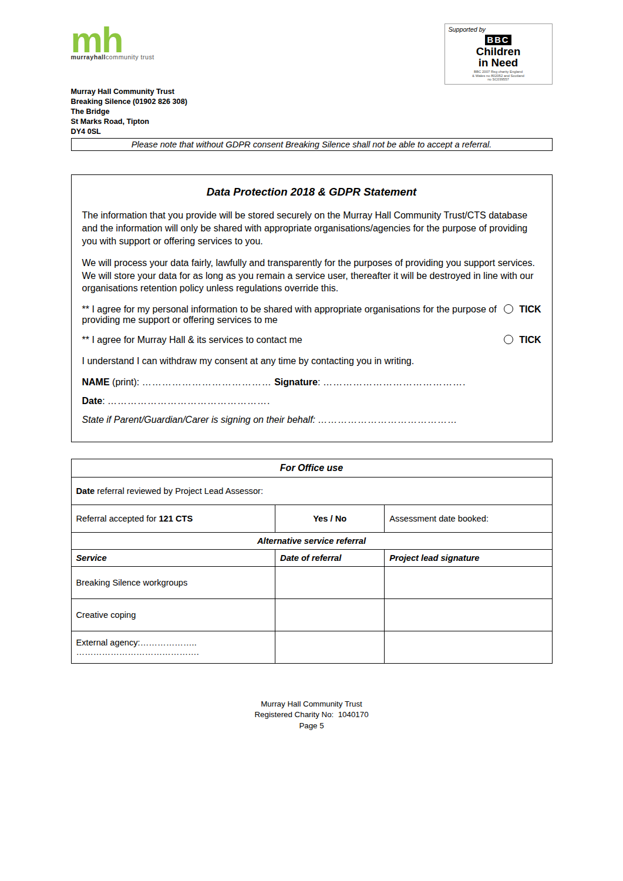mh
murrayhallcommunity trust
Supported by
BBC
Children
in Need
BBC 2007 Reg charity England
& Wales no 802052 and Scotland
no SC039557
Murray Hall Community Trust
Breaking Silence (01902 826 308)
The Bridge
St Marks Road, Tipton
DY4 0SL
Please note that without GDPR consent Breaking Silence shall not be able to accept a referral.
Data Protection 2018 & GDPR Statement
The information that you provide will be stored securely on the Murray Hall Community Trust/CTS database and the information will only be shared with appropriate organisations/agencies for the purpose of providing you with support or offering services to you.
We will process your data fairly, lawfully and transparently for the purposes of providing you support services. We will store your data for as long as you remain a service user, thereafter it will be destroyed in line with our organisations retention policy unless regulations override this.
** I agree for my personal information to be shared with appropriate organisations for the purpose of providing me support or offering services to me
TICK
** I agree for Murray Hall & its services to contact me
TICK
I understand I can withdraw my consent at any time by contacting you in writing.
NAME (print): ………………………………… Signature: …………………………………….
Date: ………………………………………….
State if Parent/Guardian/Carer is signing on their behalf: ……………………………………
| For Office use |
| Date referral reviewed by Project Lead Assessor: |
| Referral accepted for 121 CTS | Yes / No | Assessment date booked: |
| Alternative service referral |
| Service | Date of referral | Project lead signature |
| Breaking Silence workgroups | | |
| Creative coping | | |
| External agency:……………….. ……………………………………. | | |
Murray Hall Community Trust
Registered Charity No: 1040170
Page 5